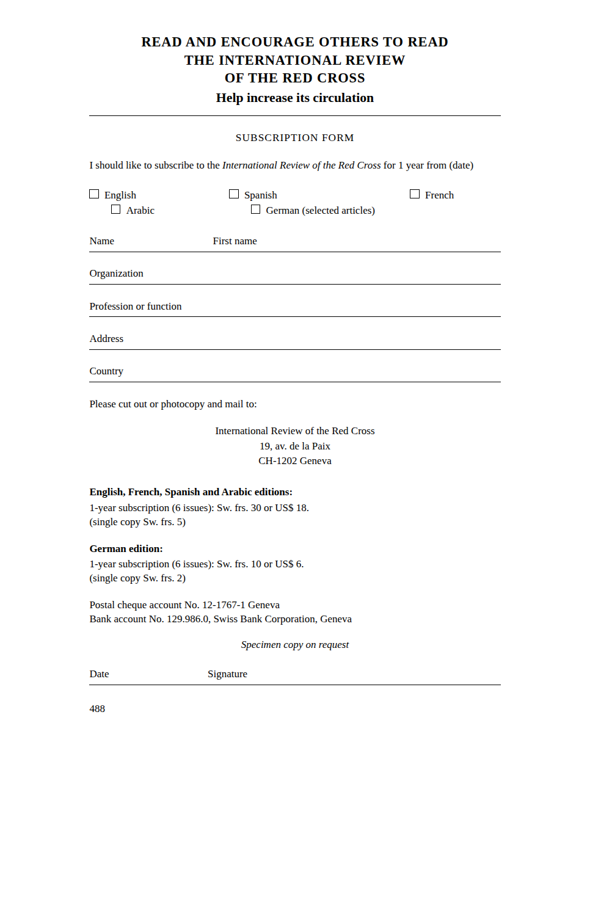Read and encourage others to read
the International Review
of the Red Cross Help increase its circulation
SUBSCRIPTION FORM
I should like to subscribe to the International Review of the Red Cross for 1 year from (date)
English
Spanish
French
Arabic
German (selected articles)
Name First name
Organization
Profession or function
Address
Country
Please cut out or photocopy and mail to:
International Review of the Red Cross
19, av. de la Paix
CH-1202 Geneva
English, French, Spanish and Arabic editions:
1-year subscription (6 issues): Sw. frs. 30 or US$ 18.
(single copy Sw. frs. 5)
German edition:
1-year subscription (6 issues): Sw. frs. 10 or US$ 6.
(single copy Sw. frs. 2)
Postal cheque account No. 12-1767-1 Geneva
Bank account No. 129.986.0, Swiss Bank Corporation, Geneva
Specimen copy on request
Date Signature
488